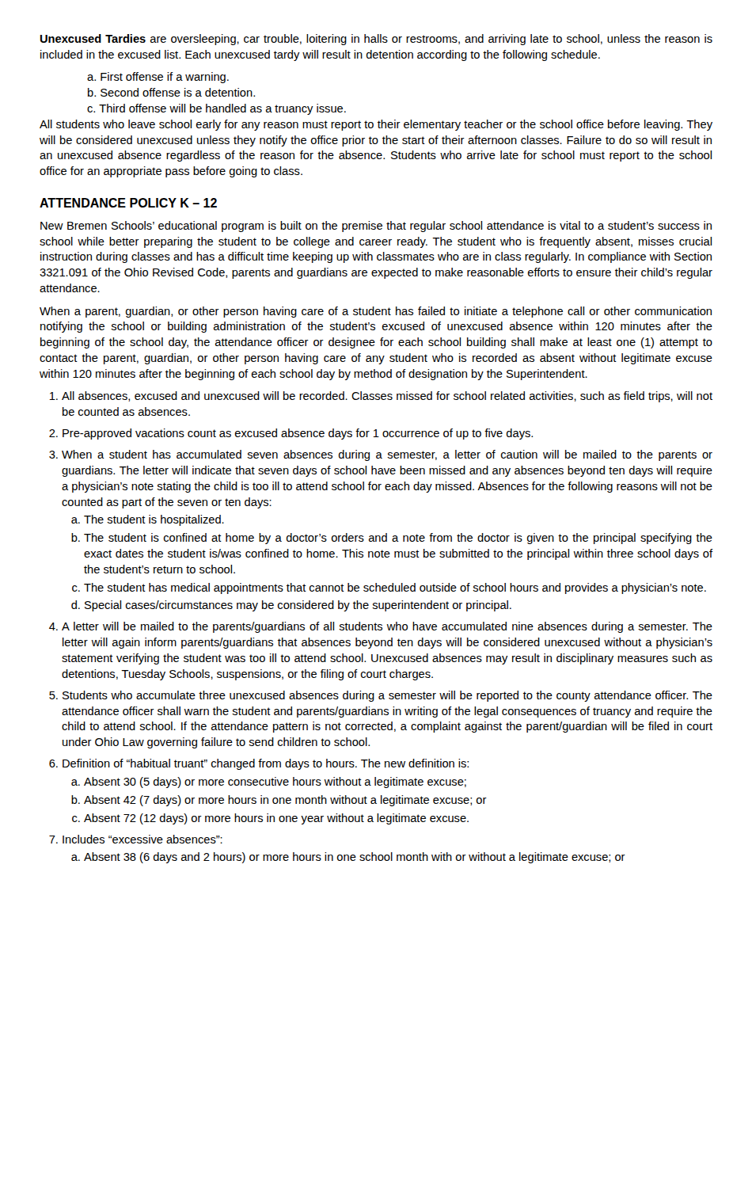Unexcused Tardies are oversleeping, car trouble, loitering in halls or restrooms, and arriving late to school, unless the reason is included in the excused list. Each unexcused tardy will result in detention according to the following schedule.
a. First offense if a warning.
b. Second offense is a detention.
c. Third offense will be handled as a truancy issue.
All students who leave school early for any reason must report to their elementary teacher or the school office before leaving. They will be considered unexcused unless they notify the office prior to the start of their afternoon classes. Failure to do so will result in an unexcused absence regardless of the reason for the absence. Students who arrive late for school must report to the school office for an appropriate pass before going to class.
ATTENDANCE POLICY K – 12
New Bremen Schools’ educational program is built on the premise that regular school attendance is vital to a student’s success in school while better preparing the student to be college and career ready. The student who is frequently absent, misses crucial instruction during classes and has a difficult time keeping up with classmates who are in class regularly. In compliance with Section 3321.091 of the Ohio Revised Code, parents and guardians are expected to make reasonable efforts to ensure their child’s regular attendance.
When a parent, guardian, or other person having care of a student has failed to initiate a telephone call or other communication notifying the school or building administration of the student’s excused of unexcused absence within 120 minutes after the beginning of the school day, the attendance officer or designee for each school building shall make at least one (1) attempt to contact the parent, guardian, or other person having care of any student who is recorded as absent without legitimate excuse within 120 minutes after the beginning of each school day by method of designation by the Superintendent.
All absences, excused and unexcused will be recorded. Classes missed for school related activities, such as field trips, will not be counted as absences.
Pre-approved vacations count as excused absence days for 1 occurrence of up to five days.
When a student has accumulated seven absences during a semester, a letter of caution will be mailed to the parents or guardians. The letter will indicate that seven days of school have been missed and any absences beyond ten days will require a physician’s note stating the child is too ill to attend school for each day missed. Absences for the following reasons will not be counted as part of the seven or ten days:
The student is hospitalized.
The student is confined at home by a doctor’s orders and a note from the doctor is given to the principal specifying the exact dates the student is/was confined to home. This note must be submitted to the principal within three school days of the student’s return to school.
The student has medical appointments that cannot be scheduled outside of school hours and provides a physician’s note.
Special cases/circumstances may be considered by the superintendent or principal.
A letter will be mailed to the parents/guardians of all students who have accumulated nine absences during a semester. The letter will again inform parents/guardians that absences beyond ten days will be considered unexcused without a physician’s statement verifying the student was too ill to attend school. Unexcused absences may result in disciplinary measures such as detentions, Tuesday Schools, suspensions, or the filing of court charges.
Students who accumulate three unexcused absences during a semester will be reported to the county attendance officer. The attendance officer shall warn the student and parents/guardians in writing of the legal consequences of truancy and require the child to attend school. If the attendance pattern is not corrected, a complaint against the parent/guardian will be filed in court under Ohio Law governing failure to send children to school.
Definition of “habitual truant” changed from days to hours. The new definition is:
Absent 30 (5 days) or more consecutive hours without a legitimate excuse;
Absent 42 (7 days) or more hours in one month without a legitimate excuse; or
Absent 72 (12 days) or more hours in one year without a legitimate excuse.
Includes “excessive absences”:
Absent 38 (6 days and 2 hours) or more hours in one school month with or without a legitimate excuse; or